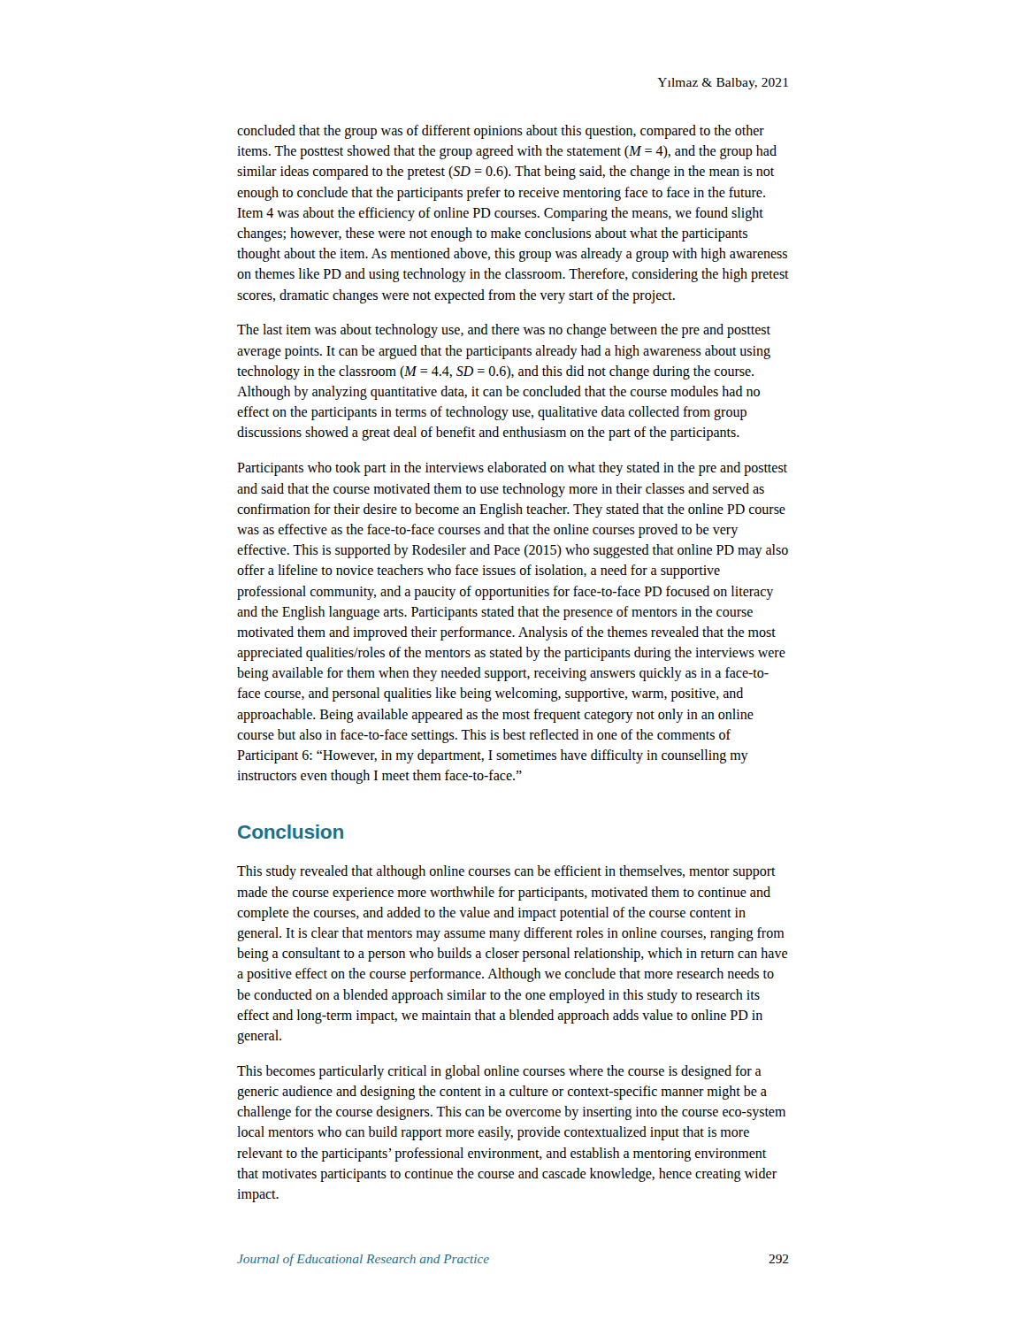Yılmaz & Balbay, 2021
concluded that the group was of different opinions about this question, compared to the other items. The posttest showed that the group agreed with the statement (M = 4), and the group had similar ideas compared to the pretest (SD = 0.6). That being said, the change in the mean is not enough to conclude that the participants prefer to receive mentoring face to face in the future. Item 4 was about the efficiency of online PD courses. Comparing the means, we found slight changes; however, these were not enough to make conclusions about what the participants thought about the item. As mentioned above, this group was already a group with high awareness on themes like PD and using technology in the classroom. Therefore, considering the high pretest scores, dramatic changes were not expected from the very start of the project.
The last item was about technology use, and there was no change between the pre and posttest average points. It can be argued that the participants already had a high awareness about using technology in the classroom (M = 4.4, SD = 0.6), and this did not change during the course. Although by analyzing quantitative data, it can be concluded that the course modules had no effect on the participants in terms of technology use, qualitative data collected from group discussions showed a great deal of benefit and enthusiasm on the part of the participants.
Participants who took part in the interviews elaborated on what they stated in the pre and posttest and said that the course motivated them to use technology more in their classes and served as confirmation for their desire to become an English teacher. They stated that the online PD course was as effective as the face-to-face courses and that the online courses proved to be very effective. This is supported by Rodesiler and Pace (2015) who suggested that online PD may also offer a lifeline to novice teachers who face issues of isolation, a need for a supportive professional community, and a paucity of opportunities for face-to-face PD focused on literacy and the English language arts. Participants stated that the presence of mentors in the course motivated them and improved their performance. Analysis of the themes revealed that the most appreciated qualities/roles of the mentors as stated by the participants during the interviews were being available for them when they needed support, receiving answers quickly as in a face-to-face course, and personal qualities like being welcoming, supportive, warm, positive, and approachable. Being available appeared as the most frequent category not only in an online course but also in face-to-face settings. This is best reflected in one of the comments of Participant 6: “However, in my department, I sometimes have difficulty in counselling my instructors even though I meet them face-to-face.”
Conclusion
This study revealed that although online courses can be efficient in themselves, mentor support made the course experience more worthwhile for participants, motivated them to continue and complete the courses, and added to the value and impact potential of the course content in general. It is clear that mentors may assume many different roles in online courses, ranging from being a consultant to a person who builds a closer personal relationship, which in return can have a positive effect on the course performance. Although we conclude that more research needs to be conducted on a blended approach similar to the one employed in this study to research its effect and long-term impact, we maintain that a blended approach adds value to online PD in general.
This becomes particularly critical in global online courses where the course is designed for a generic audience and designing the content in a culture or context-specific manner might be a challenge for the course designers. This can be overcome by inserting into the course eco-system local mentors who can build rapport more easily, provide contextualized input that is more relevant to the participants’ professional environment, and establish a mentoring environment that motivates participants to continue the course and cascade knowledge, hence creating wider impact.
Journal of Educational Research and Practice 292